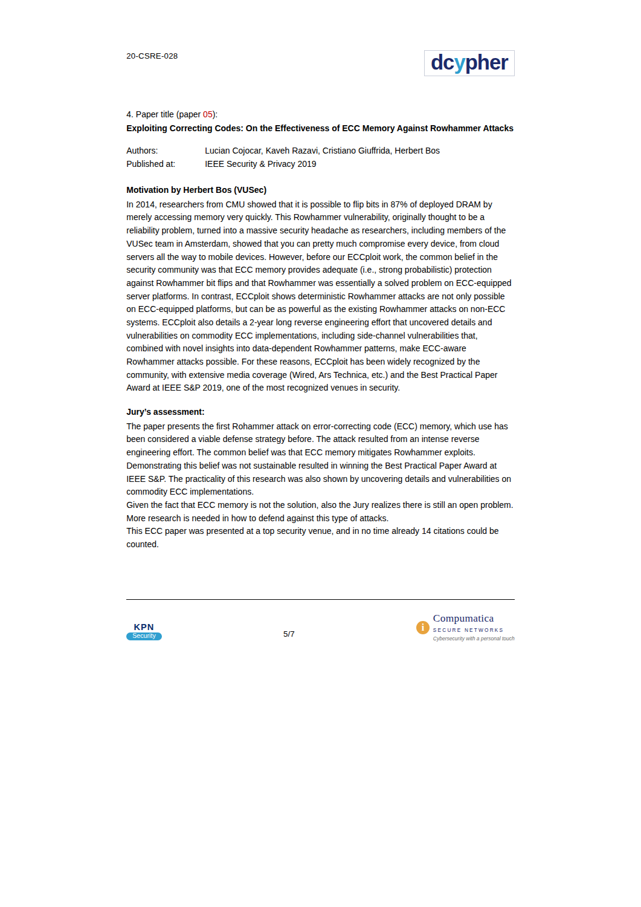20-CSRE-028
dcypher
4. Paper title (paper 05):
Exploiting Correcting Codes: On the Effectiveness of ECC Memory Against Rowhammer Attacks
| Authors: | Lucian Cojocar, Kaveh Razavi, Cristiano Giuffrida, Herbert Bos |
| Published at: | IEEE Security & Privacy 2019 |
Motivation by Herbert Bos (VUSec)
In 2014, researchers from CMU showed that it is possible to flip bits in 87% of deployed DRAM by merely accessing memory very quickly. This Rowhammer vulnerability, originally thought to be a reliability problem, turned into a massive security headache as researchers, including members of the VUSec team in Amsterdam, showed that you can pretty much compromise every device, from cloud servers all the way to mobile devices. However, before our ECCploit work, the common belief in the security community was that ECC memory provides adequate (i.e., strong probabilistic) protection against Rowhammer bit flips and that Rowhammer was essentially a solved problem on ECC-equipped server platforms. In contrast, ECCploit shows deterministic Rowhammer attacks are not only possible on ECC-equipped platforms, but can be as powerful as the existing Rowhammer attacks on non-ECC systems. ECCploit also details a 2-year long reverse engineering effort that uncovered details and vulnerabilities on commodity ECC implementations, including side-channel vulnerabilities that, combined with novel insights into data-dependent Rowhammer patterns, make ECC-aware Rowhammer attacks possible. For these reasons, ECCploit has been widely recognized by the community, with extensive media coverage (Wired, Ars Technica, etc.) and the Best Practical Paper Award at IEEE S&P 2019, one of the most recognized venues in security.
Jury’s assessment:
The paper presents the first Rohammer attack on error-correcting code (ECC) memory, which use has been considered a viable defense strategy before. The attack resulted from an intense reverse engineering effort. The common belief was that ECC memory mitigates Rowhammer exploits. Demonstrating this belief was not sustainable resulted in winning the Best Practical Paper Award at IEEE S&P. The practicality of this research was also shown by uncovering details and vulnerabilities on commodity ECC implementations.
Given the fact that ECC memory is not the solution, also the Jury realizes there is still an open problem. More research is needed in how to defend against this type of attacks.
This ECC paper was presented at a top security venue, and in no time already 14 citations could be counted.
KPN Security
5/7
i Compumatica
SECURE NETWORKS
Cybersecurity with a personal touch